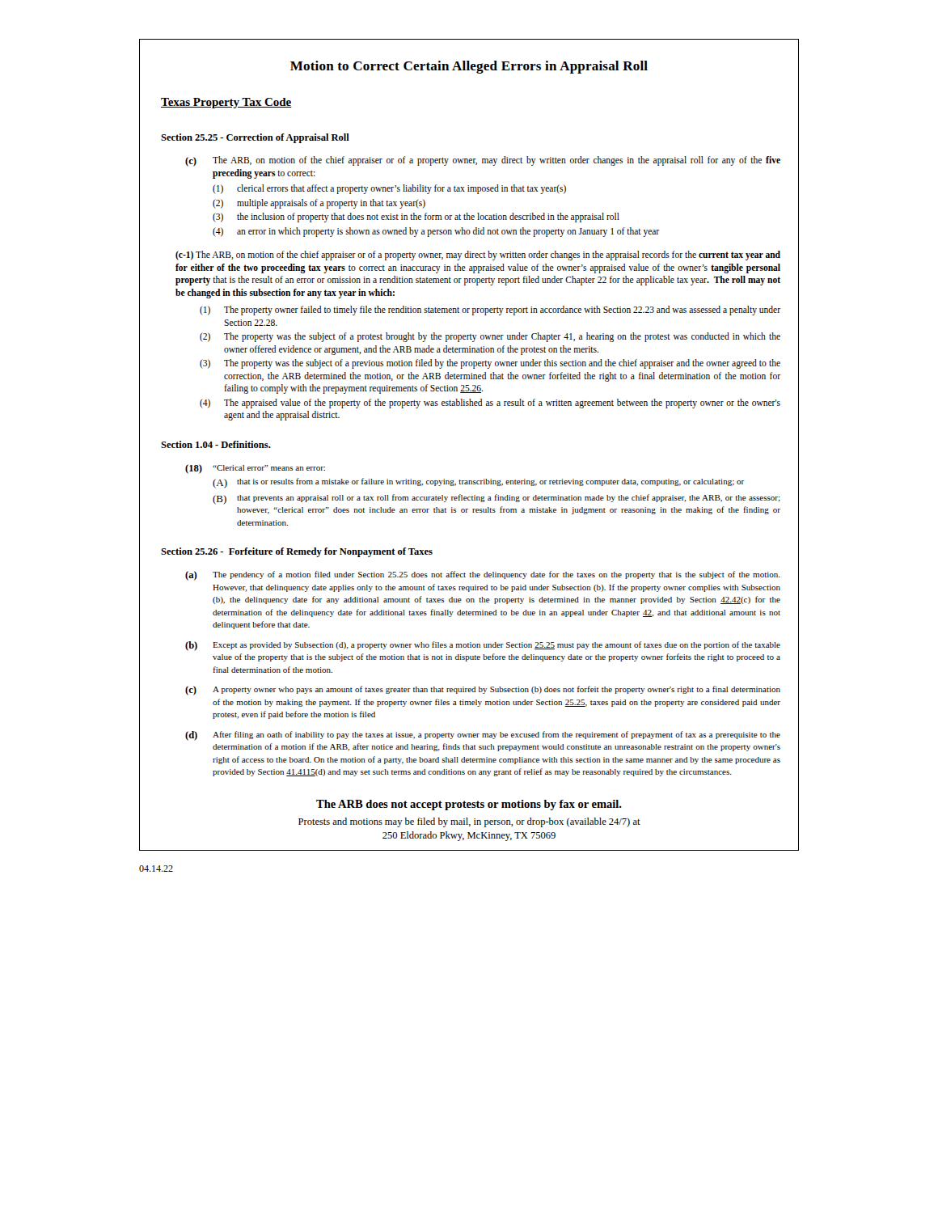Motion to Correct Certain Alleged Errors in Appraisal Roll
Texas Property Tax Code
Section 25.25 - Correction of Appraisal Roll
(c) The ARB, on motion of the chief appraiser or of a property owner, may direct by written order changes in the appraisal roll for any of the five preceding years to correct:
(1) clerical errors that affect a property owner’s liability for a tax imposed in that tax year(s)
(2) multiple appraisals of a property in that tax year(s)
(3) the inclusion of property that does not exist in the form or at the location described in the appraisal roll
(4) an error in which property is shown as owned by a person who did not own the property on January 1 of that year
(c-1) The ARB, on motion of the chief appraiser or of a property owner, may direct by written order changes in the appraisal records for the current tax year and for either of the two proceeding tax years to correct an inaccuracy in the appraised value of the owner’s appraised value of the owner’s tangible personal property that is the result of an error or omission in a rendition statement or property report filed under Chapter 22 for the applicable tax year. The roll may not be changed in this subsection for any tax year in which:
(1) The property owner failed to timely file the rendition statement or property report in accordance with Section 22.23 and was assessed a penalty under Section 22.28.
(2) The property was the subject of a protest brought by the property owner under Chapter 41, a hearing on the protest was conducted in which the owner offered evidence or argument, and the ARB made a determination of the protest on the merits.
(3) The property was the subject of a previous motion filed by the property owner under this section and the chief appraiser and the owner agreed to the correction, the ARB determined the motion, or the ARB determined that the owner forfeited the right to a final determination of the motion for failing to comply with the prepayment requirements of Section 25.26.
(4) The appraised value of the property of the property was established as a result of a written agreement between the property owner or the owner's agent and the appraisal district.
Section 1.04 - Definitions.
(18) “Clerical error” means an error:
(A) that is or results from a mistake or failure in writing, copying, transcribing, entering, or retrieving computer data, computing, or calculating; or
(B) that prevents an appraisal roll or a tax roll from accurately reflecting a finding or determination made by the chief appraiser, the ARB, or the assessor; however, “clerical error” does not include an error that is or results from a mistake in judgment or reasoning in the making of the finding or determination.
Section 25.26 - Forfeiture of Remedy for Nonpayment of Taxes
(a) The pendency of a motion filed under Section 25.25 does not affect the delinquency date for the taxes on the property that is the subject of the motion. However, that delinquency date applies only to the amount of taxes required to be paid under Subsection (b). If the property owner complies with Subsection (b), the delinquency date for any additional amount of taxes due on the property is determined in the manner provided by Section 42.42(c) for the determination of the delinquency date for additional taxes finally determined to be due in an appeal under Chapter 42, and that additional amount is not delinquent before that date.
(b) Except as provided by Subsection (d), a property owner who files a motion under Section 25.25 must pay the amount of taxes due on the portion of the taxable value of the property that is the subject of the motion that is not in dispute before the delinquency date or the property owner forfeits the right to proceed to a final determination of the motion.
(c) A property owner who pays an amount of taxes greater than that required by Subsection (b) does not forfeit the property owner's right to a final determination of the motion by making the payment. If the property owner files a timely motion under Section 25.25, taxes paid on the property are considered paid under protest, even if paid before the motion is filed
(d) After filing an oath of inability to pay the taxes at issue, a property owner may be excused from the requirement of prepayment of tax as a prerequisite to the determination of a motion if the ARB, after notice and hearing, finds that such prepayment would constitute an unreasonable restraint on the property owner's right of access to the board. On the motion of a party, the board shall determine compliance with this section in the same manner and by the same procedure as provided by Section 41.4115(d) and may set such terms and conditions on any grant of relief as may be reasonably required by the circumstances.
The ARB does not accept protests or motions by fax or email. Protests and motions may be filed by mail, in person, or drop-box (available 24/7) at 250 Eldorado Pkwy, McKinney, TX 75069
04.14.22